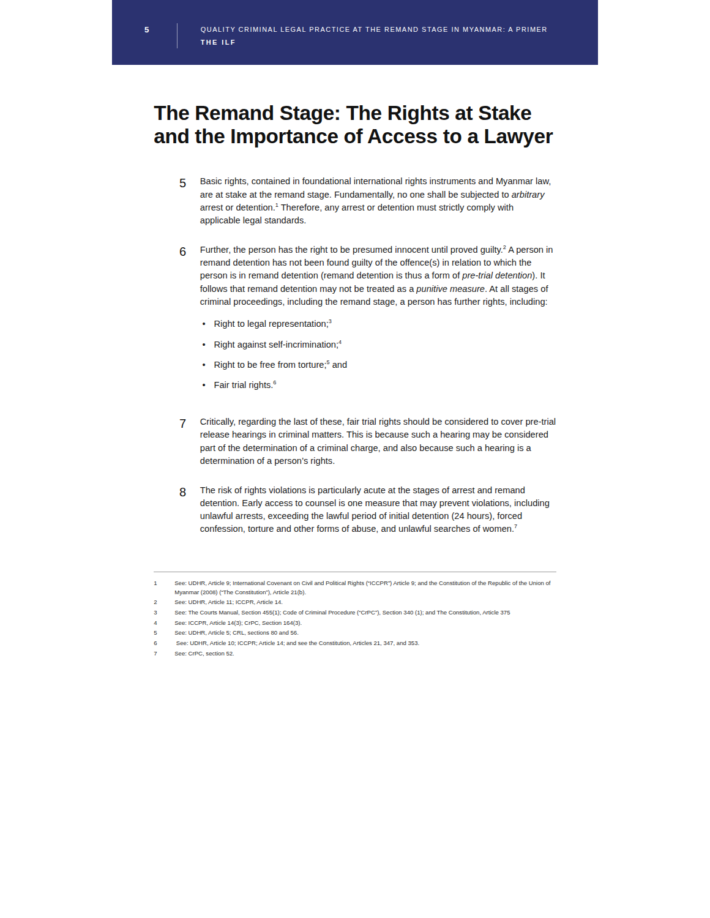5
QUALITY CRIMINAL LEGAL PRACTICE AT THE REMAND STAGE IN MYANMAR: A PRIMER
THE ILF
The Remand Stage: The Rights at Stake
and the Importance of Access to a Lawyer
5
Basic rights, contained in foundational international rights instruments and Myanmar law, are at stake at the remand stage. Fundamentally, no one shall be subjected to arbitrary arrest or detention.1 Therefore, any arrest or detention must strictly comply with applicable legal standards.
6
Further, the person has the right to be presumed innocent until proved guilty.2 A person in remand detention has not been found guilty of the offence(s) in relation to which the person is in remand detention (remand detention is thus a form of pre-trial detention). It follows that remand detention may not be treated as a punitive measure. At all stages of criminal proceedings, including the remand stage, a person has further rights, including:
Right to legal representation;3
Right against self-incrimination;4
Right to be free from torture;5 and
Fair trial rights.6
7
Critically, regarding the last of these, fair trial rights should be considered to cover pre-trial release hearings in criminal matters. This is because such a hearing may be considered part of the determination of a criminal charge, and also because such a hearing is a determination of a person’s rights.
8
The risk of rights violations is particularly acute at the stages of arrest and remand detention. Early access to counsel is one measure that may prevent violations, including unlawful arrests, exceeding the lawful period of initial detention (24 hours), forced confession, torture and other forms of abuse, and unlawful searches of women.7
1
See: UDHR, Article 9; International Covenant on Civil and Political Rights (“ICCPR”) Article 9; and the Constitution of the Republic of the Union of Myanmar (2008) (“The Constitution”), Article 21(b).
2
See: UDHR, Article 11; ICCPR, Article 14.
3
See: The Courts Manual, Section 455(1); Code of Criminal Procedure (“CrPC”), Section 340 (1); and The Constitution, Article 375
4
See: ICCPR, Article 14(3); CrPC, Section 164(3).
5
See: UDHR, Article 5; CRL, sections 80 and 56.
6
See: UDHR, Article 10; ICCPR; Article 14; and see the Constitution, Articles 21, 347, and 353.
7
See: CrPC, section 52.